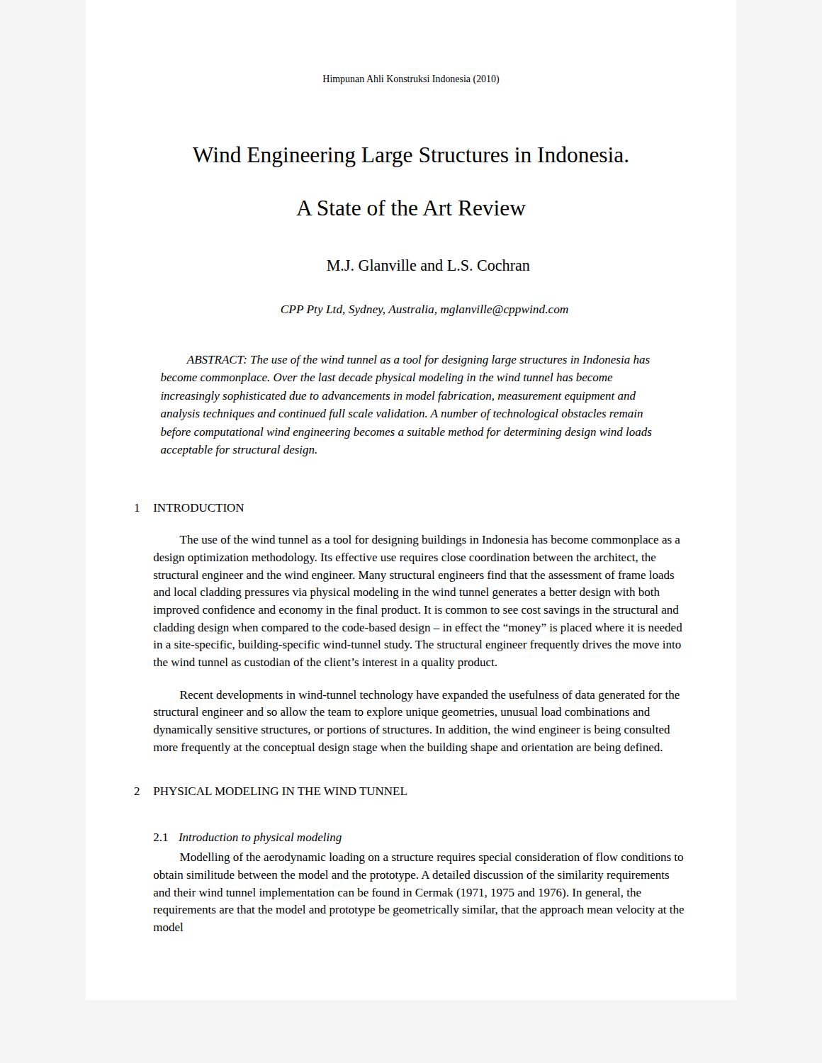Himpunan Ahli Konstruksi Indonesia (2010)
Wind Engineering Large Structures in Indonesia. A State of the Art Review
M.J. Glanville and L.S. Cochran
CPP Pty Ltd, Sydney, Australia, mglanville@cppwind.com
ABSTRACT: The use of the wind tunnel as a tool for designing large structures in Indonesia has become commonplace. Over the last decade physical modeling in the wind tunnel has become increasingly sophisticated due to advancements in model fabrication, measurement equipment and analysis techniques and continued full scale validation. A number of technological obstacles remain before computational wind engineering becomes a suitable method for determining design wind loads acceptable for structural design.
1 INTRODUCTION
The use of the wind tunnel as a tool for designing buildings in Indonesia has become commonplace as a design optimization methodology. Its effective use requires close coordination between the architect, the structural engineer and the wind engineer. Many structural engineers find that the assessment of frame loads and local cladding pressures via physical modeling in the wind tunnel generates a better design with both improved confidence and economy in the final product. It is common to see cost savings in the structural and cladding design when compared to the code-based design – in effect the “money” is placed where it is needed in a site-specific, building-specific wind-tunnel study. The structural engineer frequently drives the move into the wind tunnel as custodian of the client’s interest in a quality product.
Recent developments in wind-tunnel technology have expanded the usefulness of data generated for the structural engineer and so allow the team to explore unique geometries, unusual load combinations and dynamically sensitive structures, or portions of structures. In addition, the wind engineer is being consulted more frequently at the conceptual design stage when the building shape and orientation are being defined.
2 PHYSICAL MODELING IN THE WIND TUNNEL
2.1 Introduction to physical modeling
Modelling of the aerodynamic loading on a structure requires special consideration of flow conditions to obtain similitude between the model and the prototype. A detailed discussion of the similarity requirements and their wind tunnel implementation can be found in Cermak (1971, 1975 and 1976). In general, the requirements are that the model and prototype be geometrically similar, that the approach mean velocity at the model